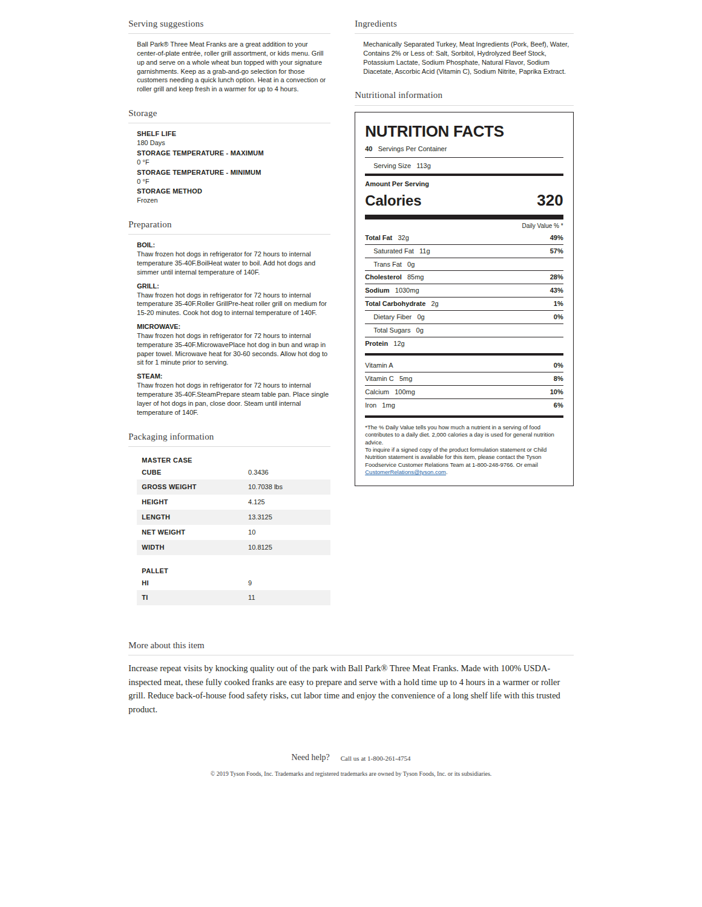Serving suggestions
Ball Park® Three Meat Franks are a great addition to your center-of-plate entrée, roller grill assortment, or kids menu. Grill up and serve on a whole wheat bun topped with your signature garnishments. Keep as a grab-and-go selection for those customers needing a quick lunch option. Heat in a convection or roller grill and keep fresh in a warmer for up to 4 hours.
Storage
SHELF LIFE
180 Days
STORAGE TEMPERATURE - MAXIMUM
0 °F
STORAGE TEMPERATURE - MINIMUM
0 °F
STORAGE METHOD
Frozen
Preparation
BOIL:
Thaw frozen hot dogs in refrigerator for 72 hours to internal temperature 35-40F.BoilHeat water to boil. Add hot dogs and simmer until internal temperature of 140F.
GRILL:
Thaw frozen hot dogs in refrigerator for 72 hours to internal temperature 35-40F.Roller GrillPre-heat roller grill on medium for 15-20 minutes. Cook hot dog to internal temperature of 140F.
MICROWAVE:
Thaw frozen hot dogs in refrigerator for 72 hours to internal temperature 35-40F.MicrowavePlace hot dog in bun and wrap in paper towel. Microwave heat for 30-60 seconds. Allow hot dog to sit for 1 minute prior to serving.
STEAM:
Thaw frozen hot dogs in refrigerator for 72 hours to internal temperature 35-40F.SteamPrepare steam table pan. Place single layer of hot dogs in pan, close door. Steam until internal temperature of 140F.
Packaging information
| MASTER CASE | |
| CUBE | 0.3436 |
| GROSS WEIGHT | 10.7038 lbs |
| HEIGHT | 4.125 |
| LENGTH | 13.3125 |
| NET WEIGHT | 10 |
| WIDTH | 10.8125 |
| PALLET | |
| HI | 9 |
| TI | 11 |
Ingredients
Mechanically Separated Turkey, Meat Ingredients (Pork, Beef), Water, Contains 2% or Less of: Salt, Sorbitol, Hydrolyzed Beef Stock, Potassium Lactate, Sodium Phosphate, Natural Flavor, Sodium Diacetate, Ascorbic Acid (Vitamin C), Sodium Nitrite, Paprika Extract.
Nutritional information
NUTRITION FACTS
40 Servings Per Container
Serving Size 113g
Amount Per Serving
Calories
320
Daily Value % *
| Total Fat 32g | 49% |
| Saturated Fat 11g | 57% |
| Trans Fat 0g | |
| Cholesterol 85mg | 28% |
| Sodium 1030mg | 43% |
| Total Carbohydrate 2g | 1% |
| Dietary Fiber 0g | 0% |
| Total Sugars 0g | |
| Protein 12g | |
| Vitamin A | 0% |
| Vitamin C 5mg | 8% |
| Calcium 100mg | 10% |
| Iron 1mg | 6% |
*The % Daily Value tells you how much a nutrient in a serving of food contributes to a daily diet. 2,000 calories a day is used for general nutrition advice.
To inquire if a signed copy of the product formulation statement or Child Nutrition statement is available for this item, please contact the Tyson Foodservice Customer Relations Team at 1-800-248-9766. Or email CustomerRelations@tyson.com.
More about this item
Increase repeat visits by knocking quality out of the park with Ball Park® Three Meat Franks. Made with 100% USDA-inspected meat, these fully cooked franks are easy to prepare and serve with a hold time up to 4 hours in a warmer or roller grill. Reduce back-of-house food safety risks, cut labor time and enjoy the convenience of a long shelf life with this trusted product.
Need help?Call us at 1-800-261-4754
© 2019 Tyson Foods, Inc. Trademarks and registered trademarks are owned by Tyson Foods, Inc. or its subsidiaries.